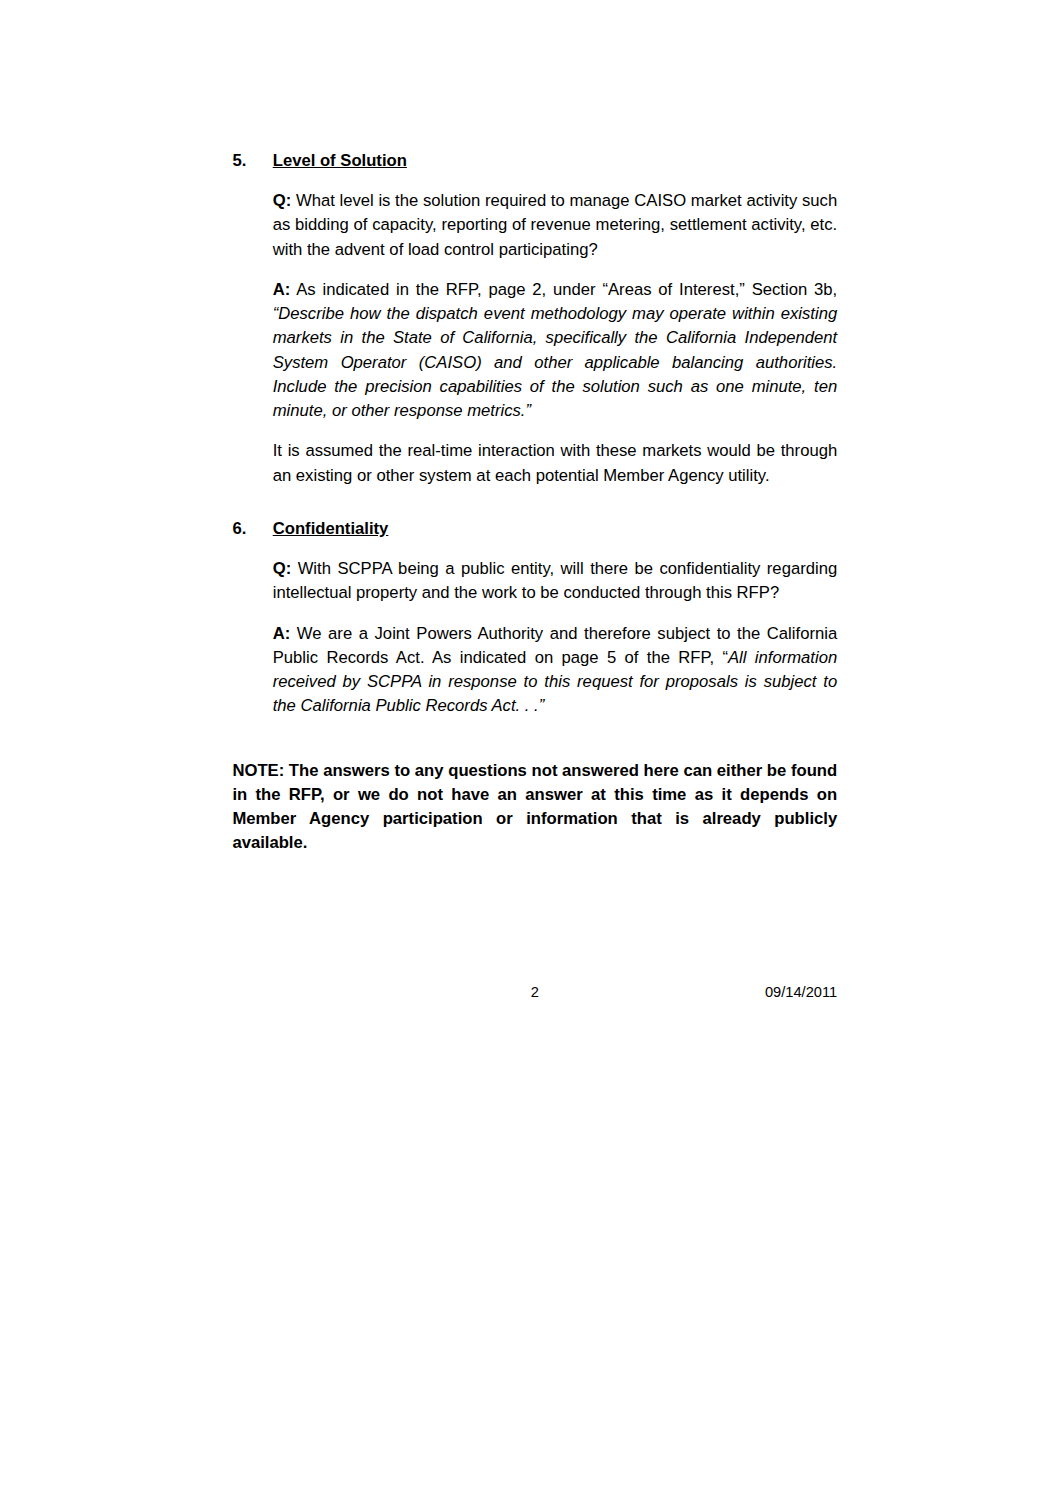Level of Solution
Q: What level is the solution required to manage CAISO market activity such as bidding of capacity, reporting of revenue metering, settlement activity, etc. with the advent of load control participating?
A: As indicated in the RFP, page 2, under “Areas of Interest,” Section 3b, “Describe how the dispatch event methodology may operate within existing markets in the State of California, specifically the California Independent System Operator (CAISO) and other applicable balancing authorities. Include the precision capabilities of the solution such as one minute, ten minute, or other response metrics.”
It is assumed the real-time interaction with these markets would be through an existing or other system at each potential Member Agency utility.
Confidentiality
Q: With SCPPA being a public entity, will there be confidentiality regarding intellectual property and the work to be conducted through this RFP?
A: We are a Joint Powers Authority and therefore subject to the California Public Records Act. As indicated on page 5 of the RFP, “All information received by SCPPA in response to this request for proposals is subject to the California Public Records Act. . .”
NOTE: The answers to any questions not answered here can either be found in the RFP, or we do not have an answer at this time as it depends on Member Agency participation or information that is already publicly available.
2
09/14/2011